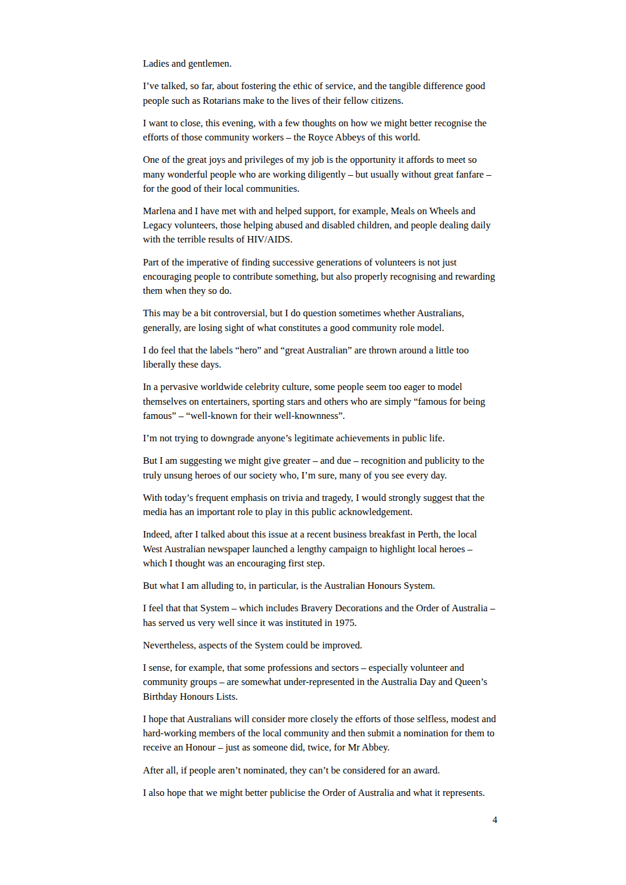Ladies and gentlemen.
I’ve talked, so far, about fostering the ethic of service, and the tangible difference good people such as Rotarians make to the lives of their fellow citizens.
I want to close, this evening, with a few thoughts on how we might better recognise the efforts of those community workers – the Royce Abbeys of this world.
One of the great joys and privileges of my job is the opportunity it affords to meet so many wonderful people who are working diligently – but usually without great fanfare – for the good of their local communities.
Marlena and I have met with and helped support, for example, Meals on Wheels and Legacy volunteers, those helping abused and disabled children, and people dealing daily with the terrible results of HIV/AIDS.
Part of the imperative of finding successive generations of volunteers is not just encouraging people to contribute something, but also properly recognising and rewarding them when they so do.
This may be a bit controversial, but I do question sometimes whether Australians, generally, are losing sight of what constitutes a good community role model.
I do feel that the labels “hero” and “great Australian” are thrown around a little too liberally these days.
In a pervasive worldwide celebrity culture, some people seem too eager to model themselves on entertainers, sporting stars and others who are simply “famous for being famous” – “well-known for their well-knownness”.
I’m not trying to downgrade anyone’s legitimate achievements in public life.
But I am suggesting we might give greater – and due – recognition and publicity to the truly unsung heroes of our society who, I’m sure, many of you see every day.
With today’s frequent emphasis on trivia and tragedy, I would strongly suggest that the media has an important role to play in this public acknowledgement.
Indeed, after I talked about this issue at a recent business breakfast in Perth, the local West Australian newspaper launched a lengthy campaign to highlight local heroes – which I thought was an encouraging first step.
But what I am alluding to, in particular, is the Australian Honours System.
I feel that that System – which includes Bravery Decorations and the Order of Australia – has served us very well since it was instituted in 1975.
Nevertheless, aspects of the System could be improved.
I sense, for example, that some professions and sectors – especially volunteer and community groups – are somewhat under-represented in the Australia Day and Queen’s Birthday Honours Lists.
I hope that Australians will consider more closely the efforts of those selfless, modest and hard-working members of the local community and then submit a nomination for them to receive an Honour – just as someone did, twice, for Mr Abbey.
After all, if people aren’t nominated, they can’t be considered for an award.
I also hope that we might better publicise the Order of Australia and what it represents.
4